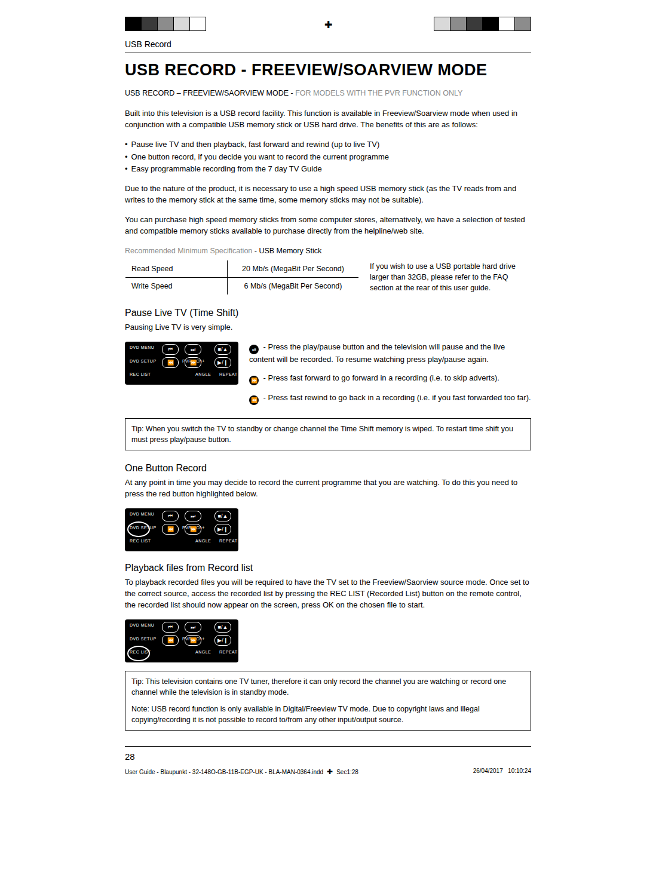✚
USB Record
USB RECORD - FREEVIEW/SOARVIEW MODE
USB RECORD – FREEVIEW/SAORVIEW MODE - FOR MODELS WITH THE PVR FUNCTION ONLY
Built into this television is a USB record facility. This function is available in Freeview/Soarview mode when used in conjunction with a compatible USB memory stick or USB hard drive. The benefits of this are as follows:
Pause live TV and then playback, fast forward and rewind (up to live TV)
One button record, if you decide you want to record the current programme
Easy programmable recording from the 7 day TV Guide
Due to the nature of the product, it is necessary to use a high speed USB memory stick (as the TV reads from and writes to the memory stick at the same time, some memory sticks may not be suitable).
You can purchase high speed memory sticks from some computer stores, alternatively, we have a selection of tested and compatible memory sticks available to purchase directly from the helpline/web site.
Recommended Minimum Specification - USB Memory Stick
| Read Speed | 20 Mb/s (MegaBit Per Second) |
| Write Speed | 6 Mb/s (MegaBit Per Second) |
If you wish to use a USB portable hard drive larger than 32GB, please refer to the FAQ section at the rear of this user guide.
Pause Live TV (Time Shift)
Pausing Live TV is very simple.
DVD MENU DVD SETUP REC LIST PVR / Ch+ ANGLE REPEAT ⏮ ⏭ ■/▲ ⏪ ⏩ ▶/❙
⏯ - Press the play/pause button and the television will pause and the live content will be recorded. To resume watching press play/pause again.
⏩ - Press fast forward to go forward in a recording (i.e. to skip adverts).
⏪ - Press fast rewind to go back in a recording (i.e. if you fast forwarded too far).
Tip: When you switch the TV to standby or change channel the Time Shift memory is wiped. To restart time shift you must press play/pause button.
One Button Record
At any point in time you may decide to record the current programme that you are watching. To do this you need to press the red button highlighted below.
DVD MENU DVD SETUP REC LIST PVR / Ch+ ANGLE REPEAT ⏮ ⏭ ■/▲ ⏪ ⏩ ▶/❙
Playback files from Record list
To playback recorded files you will be required to have the TV set to the Freeview/Saorview source mode. Once set to the correct source, access the recorded list by pressing the REC LIST (Recorded List) button on the remote control, the recorded list should now appear on the screen, press OK on the chosen file to start.
DVD MENU DVD SETUP REC LIST PVR / Ch+ ANGLE REPEAT ⏮ ⏭ ■/▲ ⏪ ⏩ ▶/❙
Tip: This television contains one TV tuner, therefore it can only record the channel you are watching or record one channel while the television is in standby mode.
Note: USB record function is only available in Digital/Freeview TV mode. Due to copyright laws and illegal copying/recording it is not possible to record to/from any other input/output source.
28
User Guide - Blaupunkt - 32-148O-GB-11B-EGP-UK - BLA-MAN-0364.indd✚Sec1:28 26/04/2017 10:10:24